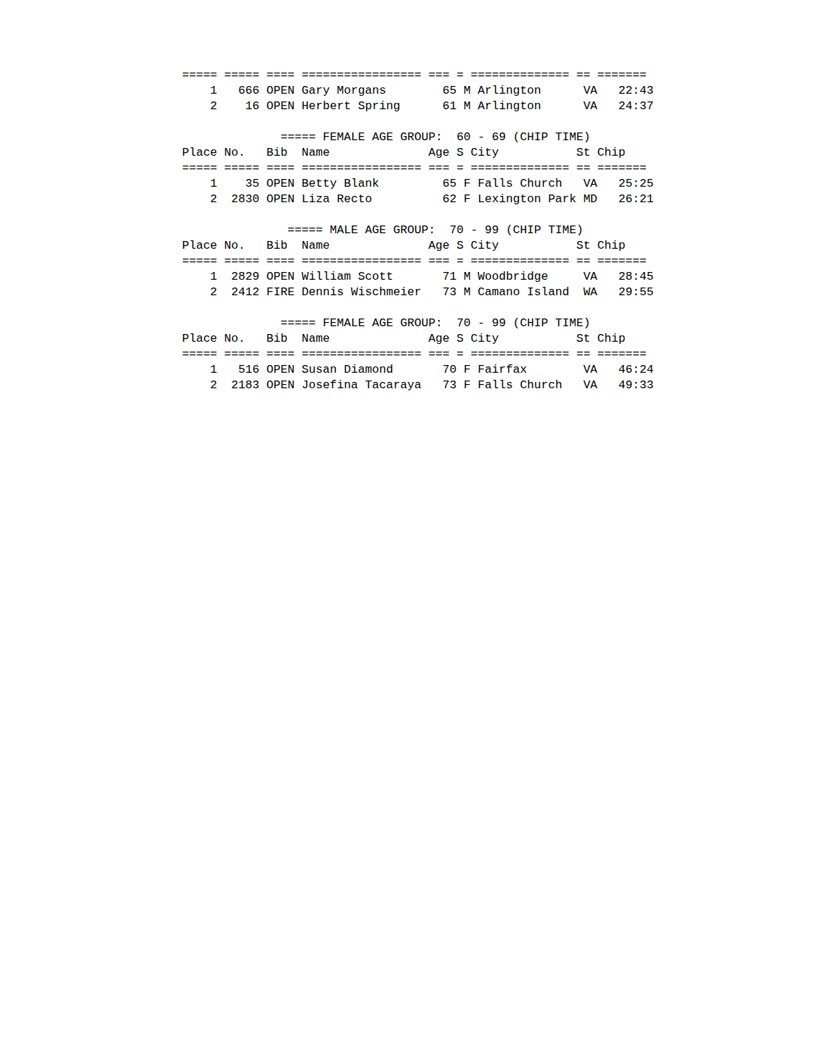===== ===== ==== ================= === = ============== == =======
    1   666 OPEN Gary Morgans        65 M Arlington      VA   22:43
    2    16 OPEN Herbert Spring      61 M Arlington      VA   24:37

              ===== FEMALE AGE GROUP:  60 - 69 (CHIP TIME)
Place No.   Bib  Name              Age S City           St Chip
===== ===== ==== ================= === = ============== == =======
    1    35 OPEN Betty Blank         65 F Falls Church   VA   25:25
    2  2830 OPEN Liza Recto          62 F Lexington Park MD   26:21

               ===== MALE AGE GROUP:  70 - 99 (CHIP TIME)
Place No.   Bib  Name              Age S City           St Chip
===== ===== ==== ================= === = ============== == =======
    1  2829 OPEN William Scott       71 M Woodbridge     VA   28:45
    2  2412 FIRE Dennis Wischmeier   73 M Camano Island  WA   29:55

              ===== FEMALE AGE GROUP:  70 - 99 (CHIP TIME)
Place No.   Bib  Name              Age S City           St Chip
===== ===== ==== ================= === = ============== == =======
    1   516 OPEN Susan Diamond       70 F Fairfax        VA   46:24
    2  2183 OPEN Josefina Tacaraya   73 F Falls Church   VA   49:33